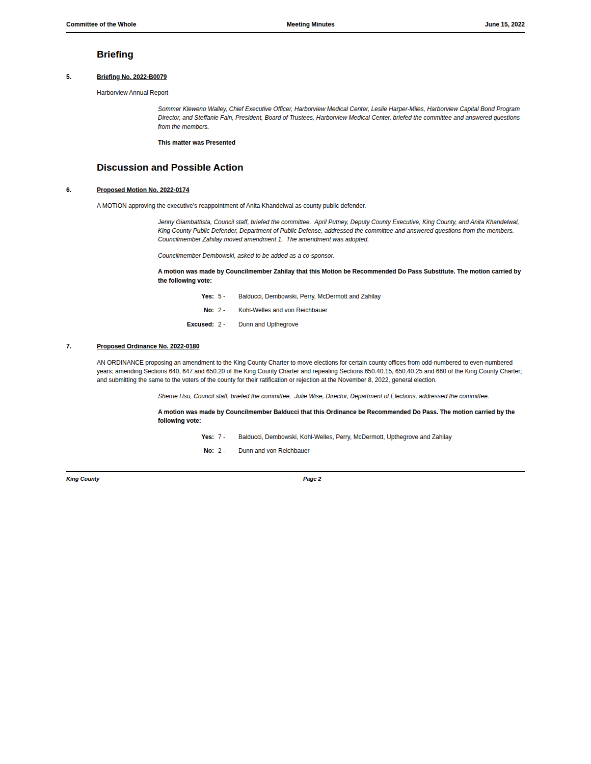Committee of the Whole
Meeting Minutes
June 15, 2022
Briefing
5.
Briefing No. 2022-B0079
Harborview Annual Report
Sommer Kleweno Walley, Chief Executive Officer, Harborview Medical Center, Leslie Harper-Miles, Harborview Capital Bond Program Director, and Steffanie Fain, President, Board of Trustees, Harborview Medical Center, briefed the committee and answered questions from the members.
This matter was Presented
Discussion and Possible Action
6.
Proposed Motion No. 2022-0174
A MOTION approving the executive's reappointment of Anita Khandelwal as county public defender.
Jenny Giambattista, Council staff, briefed the committee. April Putney, Deputy County Executive, King County, and Anita Khandelwal, King County Public Defender, Department of Public Defense, addressed the committee and answered questions from the members. Councilmember Zahilay moved amendment 1. The amendment was adopted.
Councilmember Dembowski, asked to be added as a co-sponsor.
A motion was made by Councilmember Zahilay that this Motion be Recommended Do Pass Substitute. The motion carried by the following vote:
Yes:
5 -
Balducci, Dembowski, Perry, McDermott and Zahilay
No:
2 -
Kohl-Welles and von Reichbauer
Excused:
2 -
Dunn and Upthegrove
7.
Proposed Ordinance No. 2022-0180
AN ORDINANCE proposing an amendment to the King County Charter to move elections for certain county offices from odd-numbered to even-numbered years; amending Sections 640, 647 and 650.20 of the King County Charter and repealing Sections 650.40.15, 650.40.25 and 660 of the King County Charter; and submitting the same to the voters of the county for their ratification or rejection at the November 8, 2022, general election.
Sherrie Hsu, Council staff, briefed the committee. Julie Wise, Director, Department of Elections, addressed the committee.
A motion was made by Councilmember Balducci that this Ordinance be Recommended Do Pass. The motion carried by the following vote:
Yes:
7 -
Balducci, Dembowski, Kohl-Welles, Perry, McDermott, Upthegrove and Zahilay
No:
2 -
Dunn and von Reichbauer
King County
Page 2